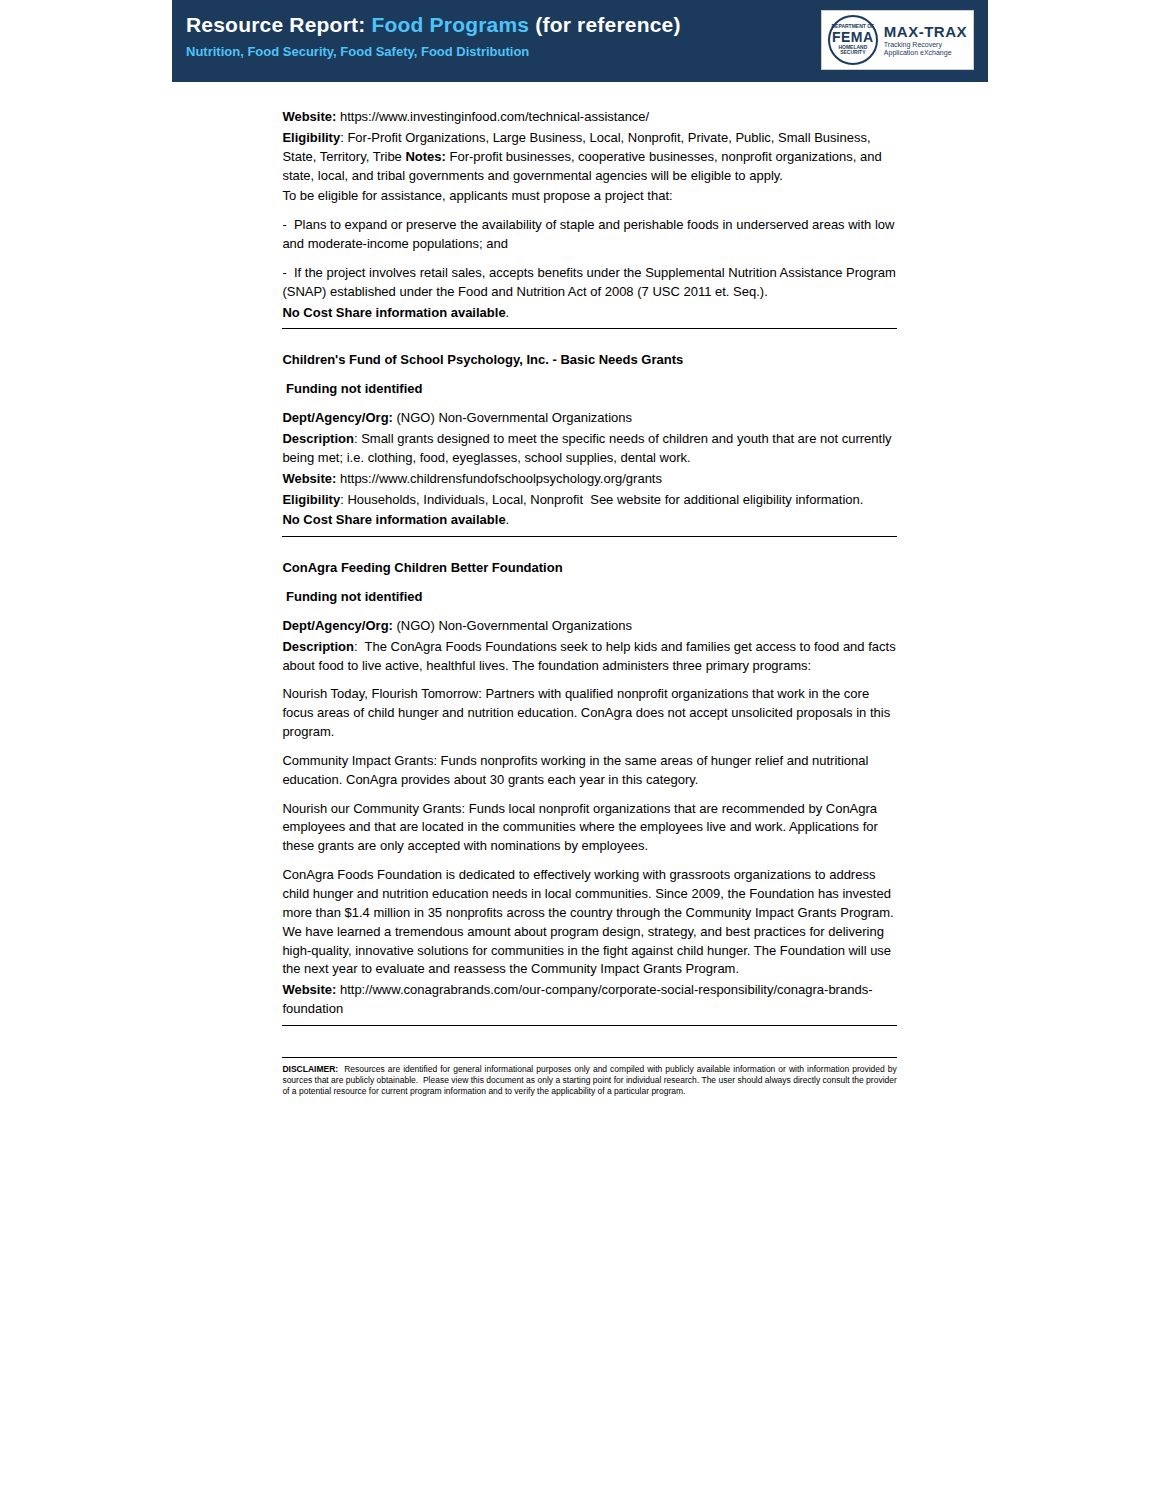Resource Report: Food Programs (for reference)
Nutrition, Food Security, Food Safety, Food Distribution
DEPARTMENT OF
FEMA
HOMELAND SECURITY
MAX-TRAX
Tracking Recovery
Application eXchange
Website: https://www.investinginfood.com/technical-assistance/
Eligibility: For-Profit Organizations, Large Business, Local, Nonprofit, Private, Public, Small Business, State, Territory, Tribe Notes: For-profit businesses, cooperative businesses, nonprofit organizations, and state, local, and tribal governments and governmental agencies will be eligible to apply.
To be eligible for assistance, applicants must propose a project that:
- Plans to expand or preserve the availability of staple and perishable foods in underserved areas with low and moderate-income populations; and
- If the project involves retail sales, accepts benefits under the Supplemental Nutrition Assistance Program (SNAP) established under the Food and Nutrition Act of 2008 (7 USC 2011 et. Seq.).
No Cost Share information available.
Children's Fund of School Psychology, Inc. - Basic Needs Grants
Funding not identified
Dept/Agency/Org: (NGO) Non-Governmental Organizations
Description: Small grants designed to meet the specific needs of children and youth that are not currently being met; i.e. clothing, food, eyeglasses, school supplies, dental work.
Website: https://www.childrensfundofschoolpsychology.org/grants
Eligibility: Households, Individuals, Local, Nonprofit See website for additional eligibility information.
No Cost Share information available.
ConAgra Feeding Children Better Foundation
Funding not identified
Dept/Agency/Org: (NGO) Non-Governmental Organizations
Description: The ConAgra Foods Foundations seek to help kids and families get access to food and facts about food to live active, healthful lives. The foundation administers three primary programs:
Nourish Today, Flourish Tomorrow: Partners with qualified nonprofit organizations that work in the core focus areas of child hunger and nutrition education. ConAgra does not accept unsolicited proposals in this program.
Community Impact Grants: Funds nonprofits working in the same areas of hunger relief and nutritional education. ConAgra provides about 30 grants each year in this category.
Nourish our Community Grants: Funds local nonprofit organizations that are recommended by ConAgra employees and that are located in the communities where the employees live and work. Applications for these grants are only accepted with nominations by employees.
ConAgra Foods Foundation is dedicated to effectively working with grassroots organizations to address child hunger and nutrition education needs in local communities. Since 2009, the Foundation has invested more than $1.4 million in 35 nonprofits across the country through the Community Impact Grants Program. We have learned a tremendous amount about program design, strategy, and best practices for delivering high-quality, innovative solutions for communities in the fight against child hunger. The Foundation will use the next year to evaluate and reassess the Community Impact Grants Program.
Website: http://www.conagrabrands.com/our-company/corporate-social-responsibility/conagra-brands-foundation
DISCLAIMER: Resources are identified for general informational purposes only and compiled with publicly available information or with information provided by sources that are publicly obtainable. Please view this document as only a starting point for individual research. The user should always directly consult the provider of a potential resource for current program information and to verify the applicability of a particular program.